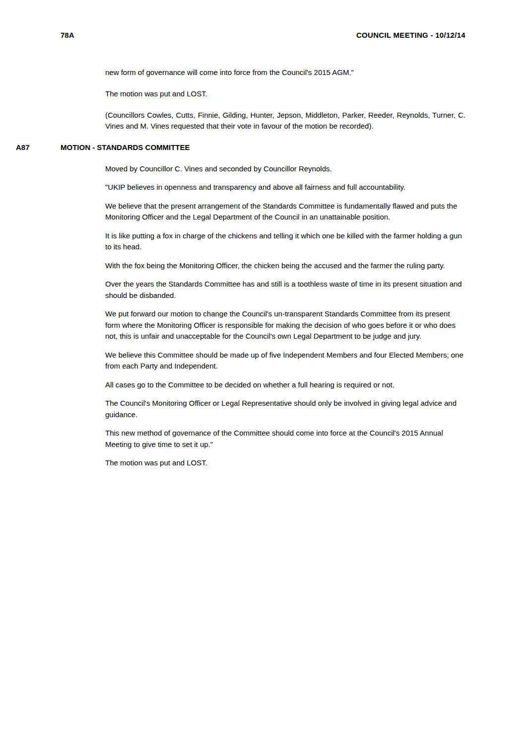78A COUNCIL MEETING - 10/12/14
new form of governance will come into force from the Council's 2015 AGM."
The motion was put and LOST.
(Councillors Cowles, Cutts, Finnie, Gilding, Hunter, Jepson, Middleton, Parker, Reeder, Reynolds, Turner, C. Vines and M. Vines requested that their vote in favour of the motion be recorded).
A87 Motion - Standards Committee
Moved by Councillor C. Vines and seconded by Councillor Reynolds.
"UKIP believes in openness and transparency and above all fairness and full accountability.
We believe that the present arrangement of the Standards Committee is fundamentally flawed and puts the Monitoring Officer and the Legal Department of the Council in an unattainable position.
It is like putting a fox in charge of the chickens and telling it which one be killed with the farmer holding a gun to its head.
With the fox being the Monitoring Officer, the chicken being the accused and the farmer the ruling party.
Over the years the Standards Committee has and still is a toothless waste of time in its present situation and should be disbanded.
We put forward our motion to change the Council's un-transparent Standards Committee from its present form where the Monitoring Officer is responsible for making the decision of who goes before it or who does not, this is unfair and unacceptable for the Council's own Legal Department to be judge and jury.
We believe this Committee should be made up of five Independent Members and four Elected Members; one from each Party and Independent.
All cases go to the Committee to be decided on whether a full hearing is required or not.
The Council's Monitoring Officer or Legal Representative should only be involved in giving legal advice and guidance.
This new method of governance of the Committee should come into force at the Council's 2015 Annual Meeting to give time to set it up."
The motion was put and LOST.